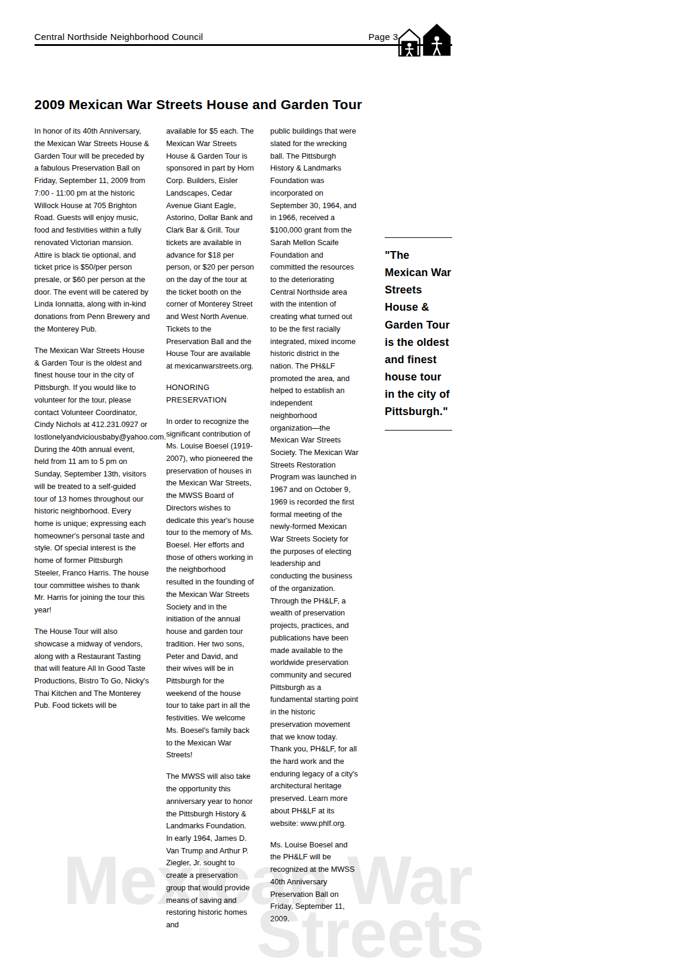Central Northside Neighborhood Council
Page 3
2009 Mexican War Streets House and Garden Tour
Mexican War Streets
In honor of its 40th Anniversary, the Mexican War Streets House & Garden Tour will be preceded by a fabulous Preservation Ball on Friday, September 11, 2009 from 7:00 - 11:00 pm at the historic Willock House at 705 Brighton Road. Guests will enjoy music, food and festivities within a fully renovated Victorian mansion. Attire is black tie optional, and ticket price is $50/per person presale, or $60 per person at the door. The event will be catered by Linda Ionnatta, along with in-kind donations from Penn Brewery and the Monterey Pub.
The Mexican War Streets House & Garden Tour is the oldest and finest house tour in the city of Pittsburgh. If you would like to volunteer for the tour, please contact Volunteer Coordinator, Cindy Nichols at 412.231.0927 or lostlonelyandviciousbaby@yahoo.com. During the 40th annual event, held from 11 am to 5 pm on Sunday, September 13th, visitors will be treated to a self-guided tour of 13 homes throughout our historic neighborhood. Every home is unique; expressing each homeowner's personal taste and style. Of special interest is the home of former Pittsburgh Steeler, Franco Harris. The house tour committee wishes to thank Mr. Harris for joining the tour this year!
The House Tour will also showcase a midway of vendors, along with a Restaurant Tasting that will feature All In Good Taste Productions, Bistro To Go, Nicky's Thai Kitchen and The Monterey Pub. Food tickets will be
available for $5 each. The Mexican War Streets House & Garden Tour is sponsored in part by Horn Corp. Builders, Eisler Landscapes, Cedar Avenue Giant Eagle, Astorino, Dollar Bank and Clark Bar & Grill. Tour tickets are available in advance for $18 per person, or $20 per person on the day of the tour at the ticket booth on the corner of Monterey Street and West North Avenue. Tickets to the Preservation Ball and the House Tour are available at mexicanwarstreets.org.
HONORING PRESERVATION
In order to recognize the significant contribution of Ms. Louise Boesel (1919-2007), who pioneered the preservation of houses in the Mexican War Streets, the MWSS Board of Directors wishes to dedicate this year's house tour to the memory of Ms. Boesel. Her efforts and those of others working in the neighborhood resulted in the founding of the Mexican War Streets Society and in the initiation of the annual house and garden tour tradition. Her two sons, Peter and David, and their wives will be in Pittsburgh for the weekend of the house tour to take part in all the festivities. We welcome Ms. Boesel's family back to the Mexican War Streets!
The MWSS will also take the opportunity this anniversary year to honor the Pittsburgh History & Landmarks Foundation. In early 1964, James D. Van Trump and Arthur P. Ziegler, Jr. sought to create a preservation group that would provide means of saving and restoring historic homes and
public buildings that were slated for the wrecking ball. The Pittsburgh History & Landmarks Foundation was incorporated on September 30, 1964, and in 1966, received a $100,000 grant from the Sarah Mellon Scaife Foundation and committed the resources to the deteriorating Central Northside area with the intention of creating what turned out to be the first racially integrated, mixed income historic district in the nation. The PH&LF promoted the area, and helped to establish an independent neighborhood organization—the Mexican War Streets Society. The Mexican War Streets Restoration Program was launched in 1967 and on October 9, 1969 is recorded the first formal meeting of the newly-formed Mexican War Streets Society for the purposes of electing leadership and conducting the business of the organization. Through the PH&LF, a wealth of preservation projects, practices, and publications have been made available to the worldwide preservation community and secured Pittsburgh as a fundamental starting point in the historic preservation movement that we know today. Thank you, PH&LF, for all the hard work and the enduring legacy of a city's architectural heritage preserved. Learn more about PH&LF at its website: www.phlf.org.
Ms. Louise Boesel and the PH&LF will be recognized at the MWSS 40th Anniversary Preservation Ball on Friday, September 11, 2009.
"The Mexican War Streets House & Garden Tour is the oldest and finest house tour in the city of Pittsburgh."